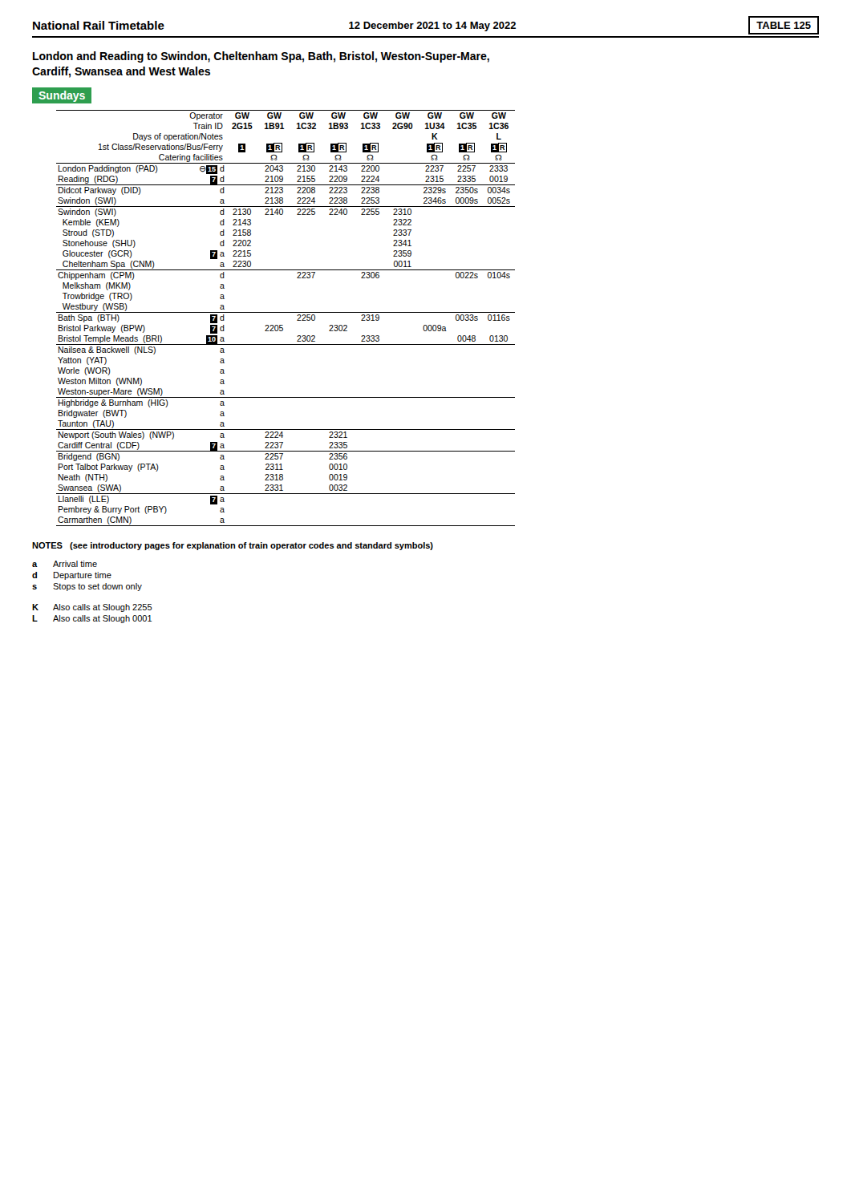National Rail Timetable
12 December 2021 to 14 May 2022
TABLE 125
London and Reading to Swindon, Cheltenham Spa, Bath, Bristol, Weston-Super-Mare,
Cardiff, Swansea and West Wales
Sundays
| Operator | GW | GW | GW | GW | GW | GW | GW | GW | GW |
| Train ID | 2G15 | 1B91 | 1C32 | 1B93 | 1C33 | 2G90 | 1U34 | 1C35 | 1C36 |
| Days of operation/Notes | | | | | | | K | | L |
| 1st Class/Reservations/Bus/Ferry | 1 | 1 R | 1 R | 1 R | 1 R | | 1 R | 1 R | 1 R |
| Catering facilities | | ☊ | ☊ | ☊ | ☊ | | ☊ | ☊ | ☊ |
| London Paddington (PAD) | ⊖ 15 d | | 2043 | 2130 | 2143 | 2200 | | 2237 | 2257 | 2333 |
| Reading (RDG) | 7 d | | 2109 | 2155 | 2209 | 2224 | | 2315 | 2335 | 0019 |
| Didcot Parkway (DID) | d | | 2123 | 2208 | 2223 | 2238 | | 2329s | 2350s | 0034s |
| Swindon (SWI) | a | | 2138 | 2224 | 2238 | 2253 | | 2346s | 0009s | 0052s |
| Swindon (SWI) | d | 2130 | 2140 | 2225 | 2240 | 2255 | 2310 | | | |
| Kemble (KEM) | d | 2143 | | | | | 2322 | | | |
| Stroud (STD) | d | 2158 | | | | | 2337 | | | |
| Stonehouse (SHU) | d | 2202 | | | | | 2341 | | | |
| Gloucester (GCR) | 7 a | 2215 | | | | | 2359 | | | |
| Cheltenham Spa (CNM) | a | 2230 | | | | | 0011 | | | |
| Chippenham (CPM) | d | | | 2237 | | 2306 | | | 0022s | 0104s |
| Melksham (MKM) | a | | | | | | | | | |
| Trowbridge (TRO) | a | | | | | | | | | |
| Westbury (WSB) | a | | | | | | | | | |
| Bath Spa (BTH) | 7 d | | | 2250 | | 2319 | | | 0033s | 0116s |
| Bristol Parkway (BPW) | 7 d | | 2205 | | 2302 | | | 0009a | | |
| Bristol Temple Meads (BRI) | 10 a | | | 2302 | | 2333 | | | 0048 | 0130 |
| Nailsea & Backwell (NLS) | a | | | | | | | | | |
| Yatton (YAT) | a | | | | | | | | | |
| Worle (WOR) | a | | | | | | | | | |
| Weston Milton (WNM) | a | | | | | | | | | |
| Weston-super-Mare (WSM) | a | | | | | | | | | |
| Highbridge & Burnham (HIG) | a | | | | | | | | | |
| Bridgwater (BWT) | a | | | | | | | | | |
| Taunton (TAU) | a | | | | | | | | | |
| Newport (South Wales) (NWP) | a | | 2224 | | 2321 | | | | | |
| Cardiff Central (CDF) | 7 a | | 2237 | | 2335 | | | | | |
| Bridgend (BGN) | a | | 2257 | | 2356 | | | | | |
| Port Talbot Parkway (PTA) | a | | 2311 | | 0010 | | | | | |
| Neath (NTH) | a | | 2318 | | 0019 | | | | | |
| Swansea (SWA) | a | | 2331 | | 0032 | | | | | |
| Llanelli (LLE) | 7 a | | | | | | | | | |
| Pembrey & Burry Port (PBY) | a | | | | | | | | | |
| Carmarthen (CMN) | a | | | | | | | | | |
NOTES (see introductory pages for explanation of train operator codes and standard symbols)
| a | Arrival time |
| d | Departure time |
| s | Stops to set down only |
| K | Also calls at Slough 2255 |
| L | Also calls at Slough 0001 |